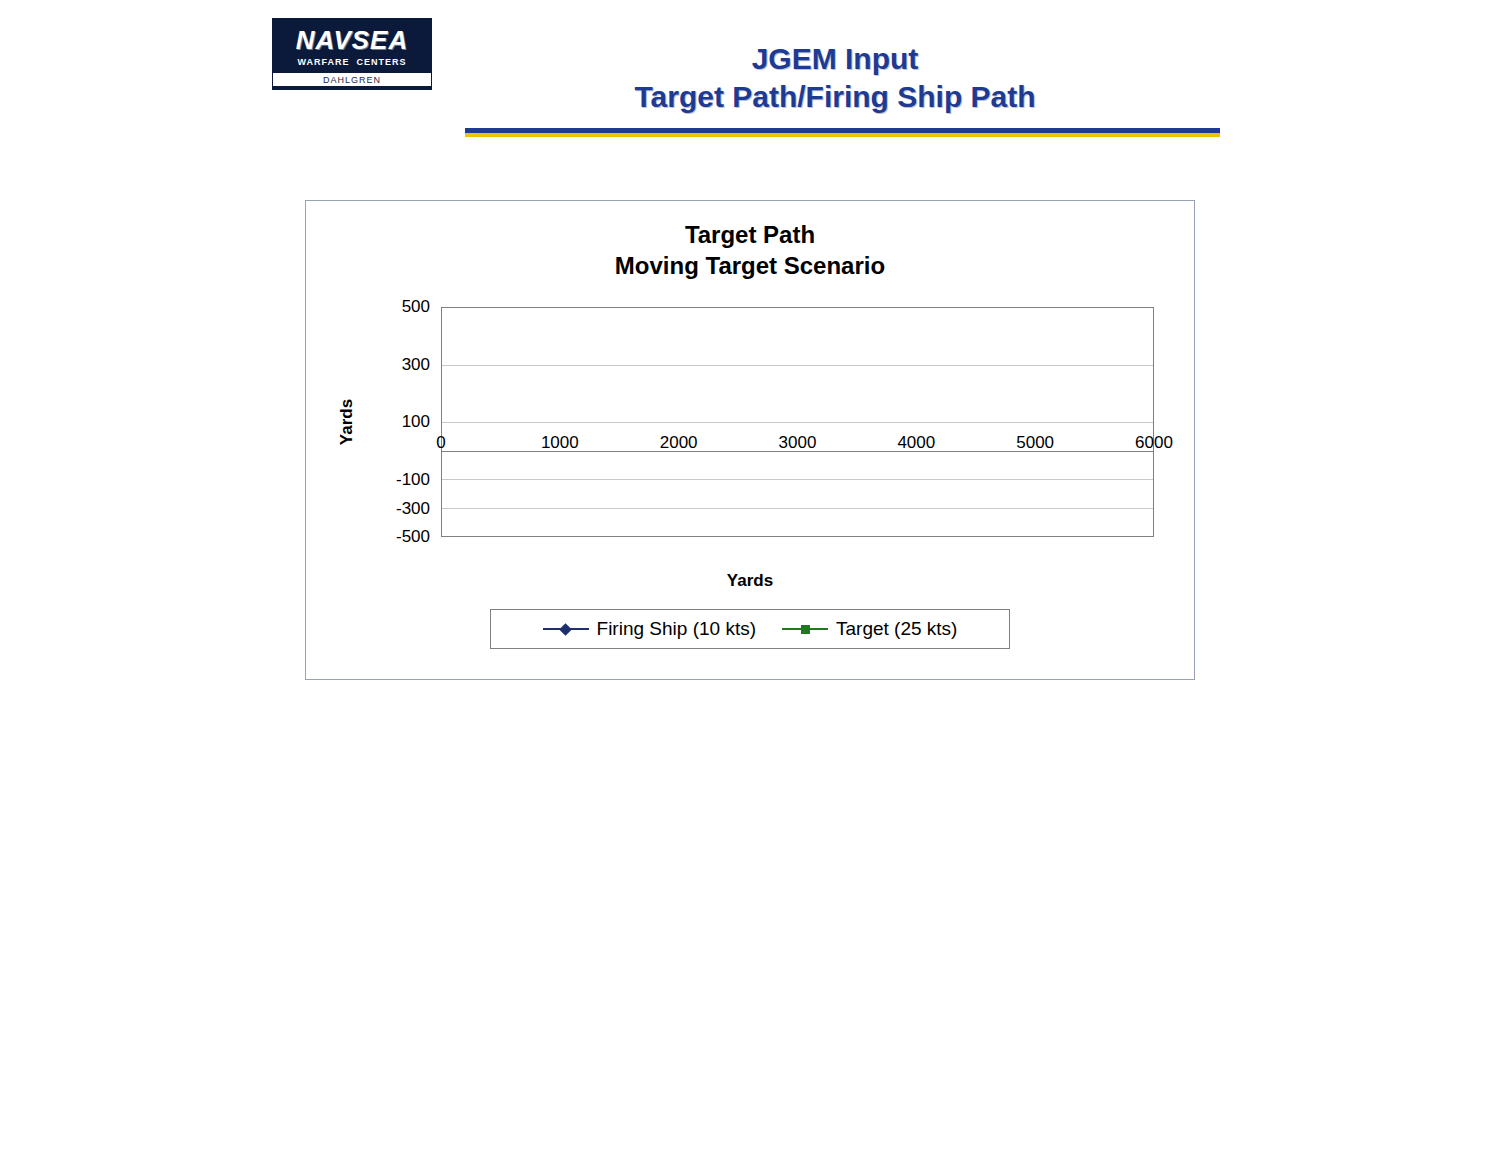NAVSEA
WARFARE CENTERS
DAHLGREN
JGEM Input
Target Path/Firing Ship Path
Target Path
Moving Target Scenario
Yards
500 300 100 -100 -300 -500
0 1000 2000 3000 4000 5000 6000
Yards
Firing Ship (10 kts)
Target (25 kts)